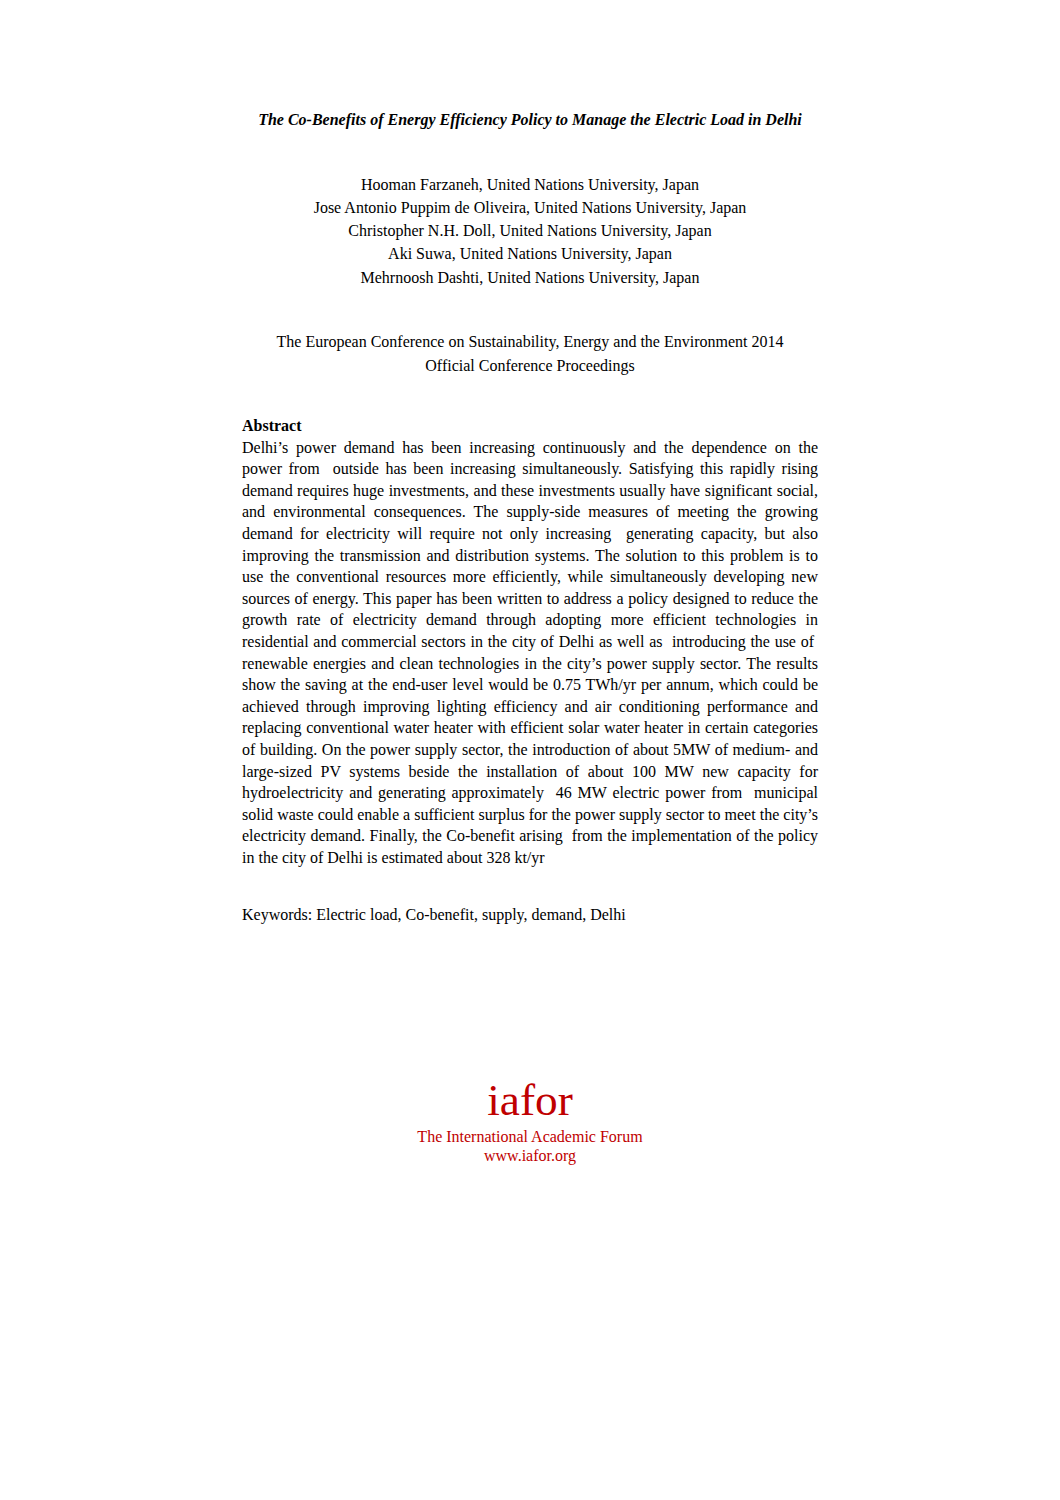The Co-Benefits of Energy Efficiency Policy to Manage the Electric Load in Delhi
Hooman Farzaneh, United Nations University, Japan
Jose Antonio Puppim de Oliveira, United Nations University, Japan
Christopher N.H. Doll, United Nations University, Japan
Aki Suwa, United Nations University, Japan
Mehrnoosh Dashti, United Nations University, Japan
The European Conference on Sustainability, Energy and the Environment 2014
Official Conference Proceedings
Abstract
Delhi’s power demand has been increasing continuously and the dependence on the power from outside has been increasing simultaneously. Satisfying this rapidly rising demand requires huge investments, and these investments usually have significant social, and environmental consequences. The supply-side measures of meeting the growing demand for electricity will require not only increasing generating capacity, but also improving the transmission and distribution systems. The solution to this problem is to use the conventional resources more efficiently, while simultaneously developing new sources of energy. This paper has been written to address a policy designed to reduce the growth rate of electricity demand through adopting more efficient technologies in residential and commercial sectors in the city of Delhi as well as introducing the use of renewable energies and clean technologies in the city’s power supply sector. The results show the saving at the end-user level would be 0.75 TWh/yr per annum, which could be achieved through improving lighting efficiency and air conditioning performance and replacing conventional water heater with efficient solar water heater in certain categories of building. On the power supply sector, the introduction of about 5MW of medium- and large-sized PV systems beside the installation of about 100 MW new capacity for hydroelectricity and generating approximately 46 MW electric power from municipal solid waste could enable a sufficient surplus for the power supply sector to meet the city’s electricity demand. Finally, the Co-benefit arising from the implementation of the policy in the city of Delhi is estimated about 328 kt/yr
Keywords: Electric load, Co-benefit, supply, demand, Delhi
iafor
The International Academic Forum
www.iafor.org